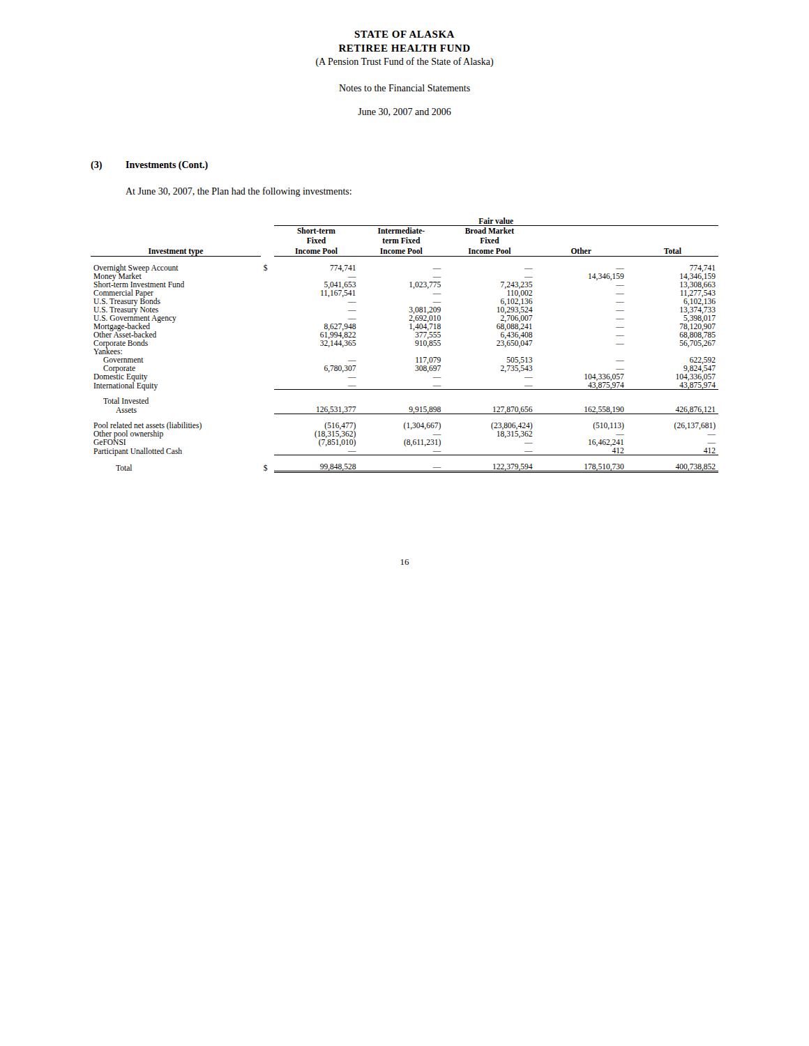STATE OF ALASKA
RETIREE HEALTH FUND
(A Pension Trust Fund of the State of Alaska)
Notes to the Financial Statements
June 30, 2007 and 2006
(3) Investments (Cont.)
At June 30, 2007, the Plan had the following investments:
| | | Fair value |
| | | Short-term Fixed | Intermediate- term Fixed | Broad Market Fixed | | |
| Investment type | | Income Pool | Income Pool | Income Pool | Other | Total |
| Overnight Sweep Account | $ | 774,741 | — | — | — | 774,741 |
| Money Market | | — | — | — | 14,346,159 | 14,346,159 |
| Short-term Investment Fund | | 5,041,653 | 1,023,775 | 7,243,235 | — | 13,308,663 |
| Commercial Paper | | 11,167,541 | — | 110,002 | — | 11,277,543 |
| U.S. Treasury Bonds | | — | — | 6,102,136 | — | 6,102,136 |
| U.S. Treasury Notes | | — | 3,081,209 | 10,293,524 | — | 13,374,733 |
| U.S. Government Agency | | — | 2,692,010 | 2,706,007 | — | 5,398,017 |
| Mortgage-backed | | 8,627,948 | 1,404,718 | 68,088,241 | — | 78,120,907 |
| Other Asset-backed | | 61,994,822 | 377,555 | 6,436,408 | — | 68,808,785 |
| Corporate Bonds | | 32,144,365 | 910,855 | 23,650,047 | — | 56,705,267 |
| Yankees: | | | | | | |
| Government | | — | 117,079 | 505,513 | — | 622,592 |
| Corporate | | 6,780,307 | 308,697 | 2,735,543 | — | 9,824,547 |
| Domestic Equity | | — | — | — | 104,336,057 | 104,336,057 |
| International Equity | | — | — | — | 43,875,974 | 43,875,974 |
| Total Invested | | | | | | |
| Assets | | 126,531,377 | 9,915,898 | 127,870,656 | 162,558,190 | 426,876,121 |
| Pool related net assets (liabilities) | | (516,477) | (1,304,667) | (23,806,424) | (510,113) | (26,137,681) |
| Other pool ownership | | (18,315,362) | — | 18,315,362 | — | — |
| GeFONSI | | (7,851,010) | (8,611,231) | — | 16,462,241 | — |
| Participant Unallotted Cash | | — | — | — | 412 | 412 |
| Total | $ | 99,848,528 | — | 122,379,594 | 178,510,730 | 400,738,852 |
16